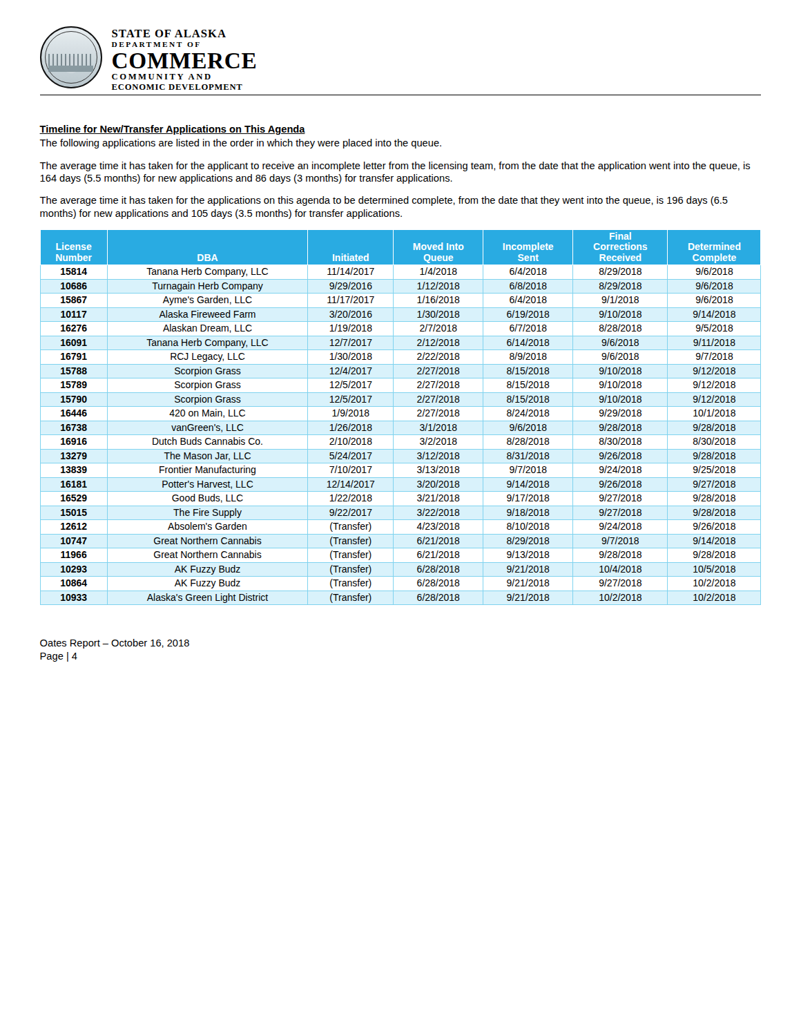STATE OF ALASKA
DEPARTMENT OF
COMMERCE
COMMUNITY AND
ECONOMIC DEVELOPMENT
Timeline for New/Transfer Applications on This Agenda
The following applications are listed in the order in which they were placed into the queue.
The average time it has taken for the applicant to receive an incomplete letter from the licensing team, from the date that the application went into the queue, is 164 days (5.5 months) for new applications and 86 days (3 months) for transfer applications.
The average time it has taken for the applications on this agenda to be determined complete, from the date that they went into the queue, is 196 days (6.5 months) for new applications and 105 days (3.5 months) for transfer applications.
| License Number | DBA | Initiated | Moved Into Queue | Incomplete Sent | Final Corrections Received | Determined Complete |
| --- | --- | --- | --- | --- | --- | --- |
| 15814 | Tanana Herb Company, LLC | 11/14/2017 | 1/4/2018 | 6/4/2018 | 8/29/2018 | 9/6/2018 |
| 10686 | Turnagain Herb Company | 9/29/2016 | 1/12/2018 | 6/8/2018 | 8/29/2018 | 9/6/2018 |
| 15867 | Ayme's Garden, LLC | 11/17/2017 | 1/16/2018 | 6/4/2018 | 9/1/2018 | 9/6/2018 |
| 10117 | Alaska Fireweed Farm | 3/20/2016 | 1/30/2018 | 6/19/2018 | 9/10/2018 | 9/14/2018 |
| 16276 | Alaskan Dream, LLC | 1/19/2018 | 2/7/2018 | 6/7/2018 | 8/28/2018 | 9/5/2018 |
| 16091 | Tanana Herb Company, LLC | 12/7/2017 | 2/12/2018 | 6/14/2018 | 9/6/2018 | 9/11/2018 |
| 16791 | RCJ Legacy, LLC | 1/30/2018 | 2/22/2018 | 8/9/2018 | 9/6/2018 | 9/7/2018 |
| 15788 | Scorpion Grass | 12/4/2017 | 2/27/2018 | 8/15/2018 | 9/10/2018 | 9/12/2018 |
| 15789 | Scorpion Grass | 12/5/2017 | 2/27/2018 | 8/15/2018 | 9/10/2018 | 9/12/2018 |
| 15790 | Scorpion Grass | 12/5/2017 | 2/27/2018 | 8/15/2018 | 9/10/2018 | 9/12/2018 |
| 16446 | 420 on Main, LLC | 1/9/2018 | 2/27/2018 | 8/24/2018 | 9/29/2018 | 10/1/2018 |
| 16738 | vanGreen's, LLC | 1/26/2018 | 3/1/2018 | 9/6/2018 | 9/28/2018 | 9/28/2018 |
| 16916 | Dutch Buds Cannabis Co. | 2/10/2018 | 3/2/2018 | 8/28/2018 | 8/30/2018 | 8/30/2018 |
| 13279 | The Mason Jar, LLC | 5/24/2017 | 3/12/2018 | 8/31/2018 | 9/26/2018 | 9/28/2018 |
| 13839 | Frontier Manufacturing | 7/10/2017 | 3/13/2018 | 9/7/2018 | 9/24/2018 | 9/25/2018 |
| 16181 | Potter's Harvest, LLC | 12/14/2017 | 3/20/2018 | 9/14/2018 | 9/26/2018 | 9/27/2018 |
| 16529 | Good Buds, LLC | 1/22/2018 | 3/21/2018 | 9/17/2018 | 9/27/2018 | 9/28/2018 |
| 15015 | The Fire Supply | 9/22/2017 | 3/22/2018 | 9/18/2018 | 9/27/2018 | 9/28/2018 |
| 12612 | Absolem's Garden | (Transfer) | 4/23/2018 | 8/10/2018 | 9/24/2018 | 9/26/2018 |
| 10747 | Great Northern Cannabis | (Transfer) | 6/21/2018 | 8/29/2018 | 9/7/2018 | 9/14/2018 |
| 11966 | Great Northern Cannabis | (Transfer) | 6/21/2018 | 9/13/2018 | 9/28/2018 | 9/28/2018 |
| 10293 | AK Fuzzy Budz | (Transfer) | 6/28/2018 | 9/21/2018 | 10/4/2018 | 10/5/2018 |
| 10864 | AK Fuzzy Budz | (Transfer) | 6/28/2018 | 9/21/2018 | 9/27/2018 | 10/2/2018 |
| 10933 | Alaska's Green Light District | (Transfer) | 6/28/2018 | 9/21/2018 | 10/2/2018 | 10/2/2018 |
Oates Report – October 16, 2018
Page | 4